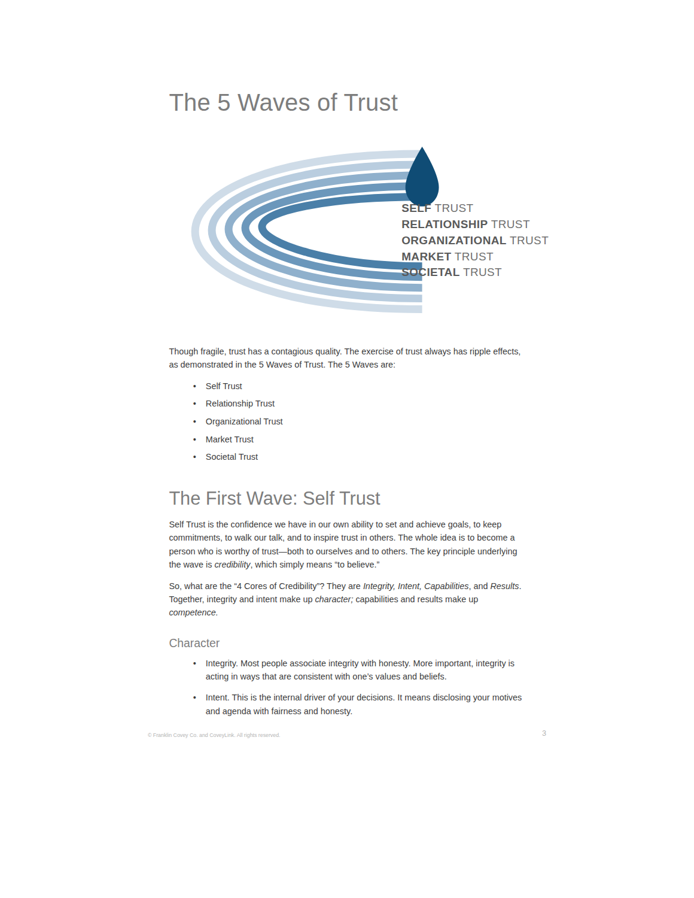The 5 Waves of Trust
SELF TRUST
RELATIONSHIP TRUST
ORGANIZATIONAL TRUST
MARKET TRUST
SOCIETAL TRUST
Though fragile, trust has a contagious quality. The exercise of trust always has ripple effects, as demonstrated in the 5 Waves of Trust. The 5 Waves are:
Self Trust
Relationship Trust
Organizational Trust
Market Trust
Societal Trust
The First Wave: Self Trust
Self Trust is the confidence we have in our own ability to set and achieve goals, to keep commitments, to walk our talk, and to inspire trust in others. The whole idea is to become a person who is worthy of trust—both to ourselves and to others. The key principle underlying the wave is credibility, which simply means “to believe.”
So, what are the “4 Cores of Credibility”? They are Integrity, Intent, Capabilities, and Results. Together, integrity and intent make up character; capabilities and results make up competence.
Character
Integrity. Most people associate integrity with honesty. More important, integrity is acting in ways that are consistent with one’s values and beliefs.
Intent. This is the internal driver of your decisions. It means disclosing your motives and agenda with fairness and honesty.
© Franklin Covey Co. and CoveyLink. All rights reserved. 3